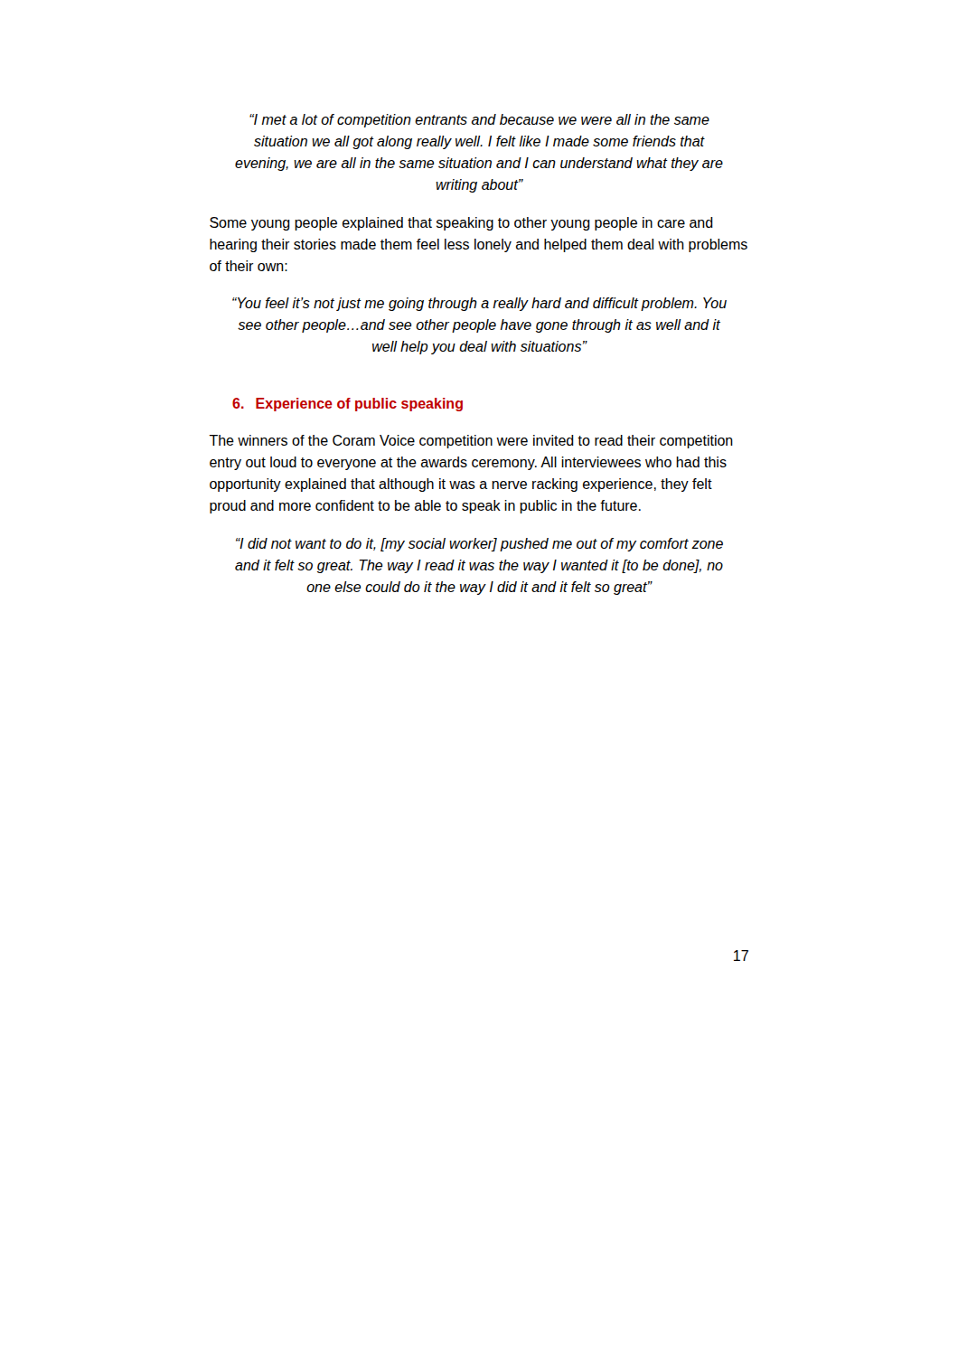“I met a lot of competition entrants and because we were all in the same situation we all got along really well. I felt like I made some friends that evening, we are all in the same situation and I can understand what they are writing about”
Some young people explained that speaking to other young people in care and hearing their stories made them feel less lonely and helped them deal with problems of their own:
“You feel it’s not just me going through a really hard and difficult problem. You see other people…and see other people have gone through it as well and it well help you deal with situations”
6. Experience of public speaking
The winners of the Coram Voice competition were invited to read their competition entry out loud to everyone at the awards ceremony. All interviewees who had this opportunity explained that although it was a nerve racking experience, they felt proud and more confident to be able to speak in public in the future.
“I did not want to do it, [my social worker] pushed me out of my comfort zone and it felt so great. The way I read it was the way I wanted it [to be done], no one else could do it the way I did it and it felt so great”
17